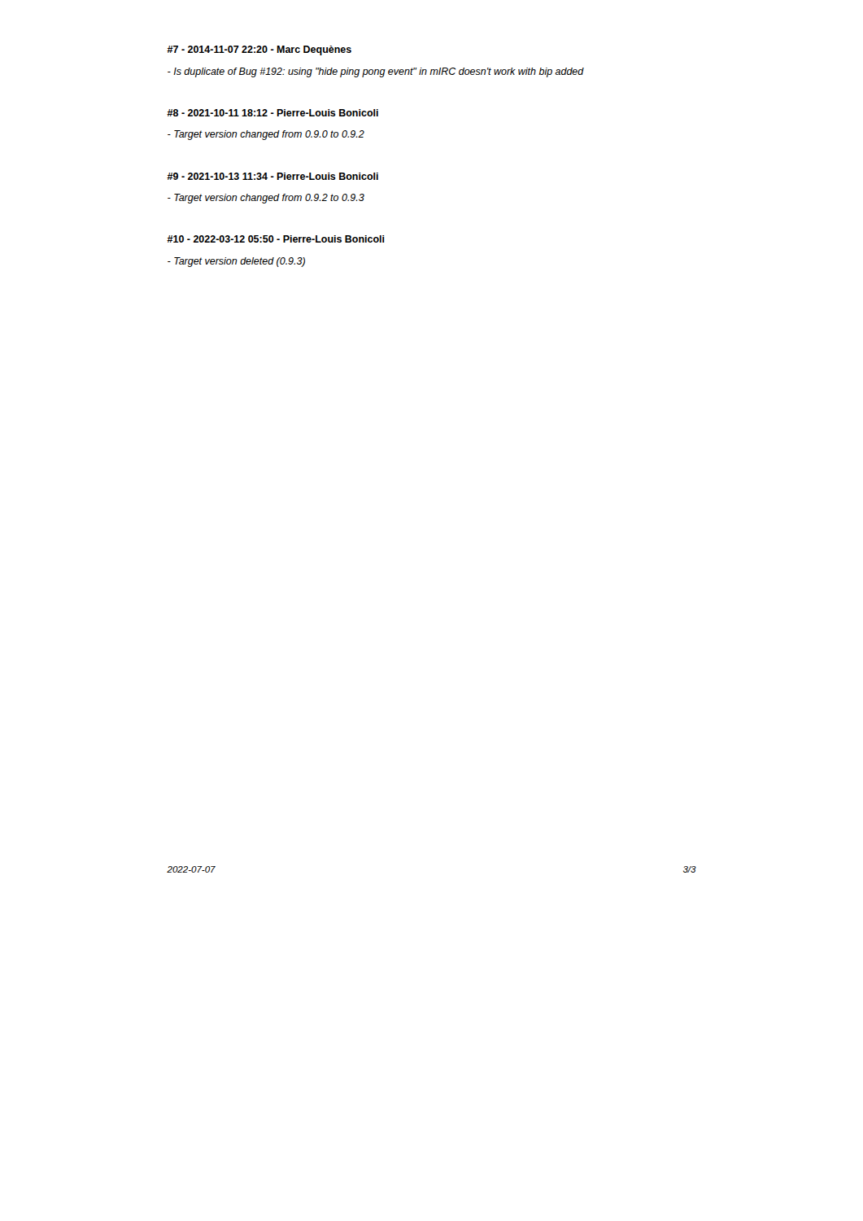#7 - 2014-11-07 22:20 - Marc Dequènes
- Is duplicate of Bug #192: using "hide ping pong event" in mIRC doesn't work with bip added
#8 - 2021-10-11 18:12 - Pierre-Louis Bonicoli
- Target version changed from 0.9.0 to 0.9.2
#9 - 2021-10-13 11:34 - Pierre-Louis Bonicoli
- Target version changed from 0.9.2 to 0.9.3
#10 - 2022-03-12 05:50 - Pierre-Louis Bonicoli
- Target version deleted (0.9.3)
2022-07-07 3/3